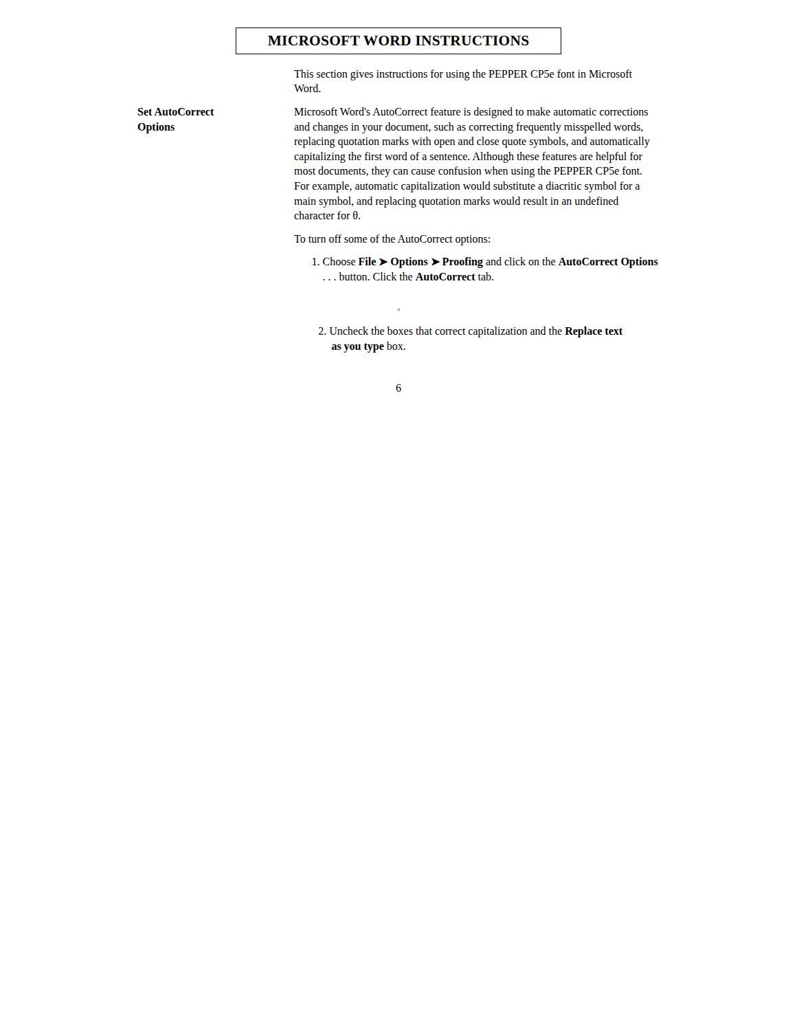MICROSOFT WORD INSTRUCTIONS
This section gives instructions for using the PEPPER CP5e font in Microsoft Word.
Set AutoCorrect
Options
Microsoft Word's AutoCorrect feature is designed to make automatic corrections and changes in your document, such as correcting frequently misspelled words, replacing quotation marks with open and close quote symbols, and automatically capitalizing the first word of a sentence. Although these features are helpful for most documents, they can cause confusion when using the PEPPER CP5e font. For example, automatic capitalization would substitute a diacritic symbol for a main symbol, and replacing quotation marks would result in an undefined character for θ.
To turn off some of the AutoCorrect options:
Choose File ➤ Options ➤ Proofing and click on the AutoCorrect Options . . . button. Click the AutoCorrect tab.
2. Uncheck the boxes that correct capitalization and the Replace text as you type box.
6